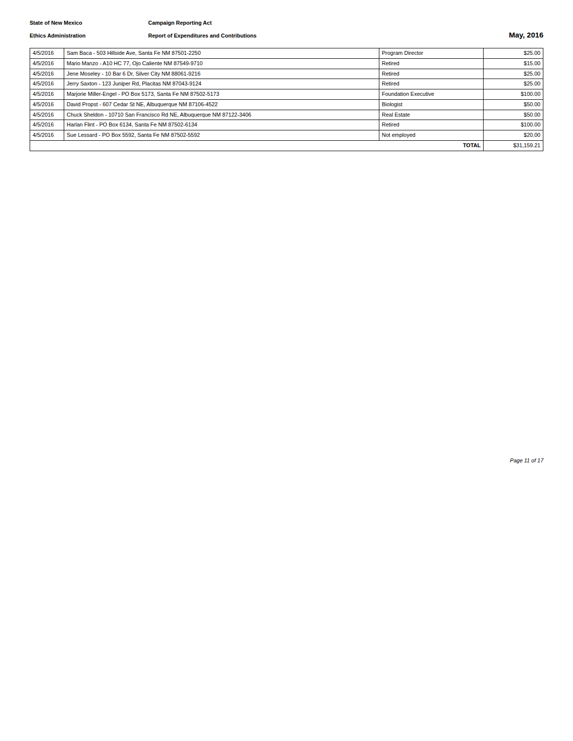State of New Mexico Campaign Reporting Act
Ethics Administration Report of Expenditures and Contributions May, 2016
| 4/5/2016 | Sam Baca - 503 Hillside Ave, Santa Fe NM 87501-2250 | Program Director | $25.00 |
| 4/5/2016 | Mario Manzo - A10 HC 77, Ojo Caliente NM 87549-9710 | Retired | $15.00 |
| 4/5/2016 | Jene Moseley - 10 Bar 6 Dr, Silver City NM 88061-9216 | Retired | $25.00 |
| 4/5/2016 | Jerry Saxton - 123 Juniper Rd, Placitas NM 87043-9124 | Retired | $25.00 |
| 4/5/2016 | Marjorie Miller-Engel - PO Box 5173, Santa Fe NM 87502-5173 | Foundation Executive | $100.00 |
| 4/5/2016 | David Propst - 607 Cedar St NE, Albuquerque NM 87106-4522 | Biologist | $50.00 |
| 4/5/2016 | Chuck Sheldon - 10710 San Francisco Rd NE, Albuquerque NM 87122-3406 | Real Estate | $50.00 |
| 4/5/2016 | Harlan Flint - PO Box 6134, Santa Fe NM 87502-6134 | Retired | $100.00 |
| 4/5/2016 | Sue Lessard - PO Box 5592, Santa Fe NM 87502-5592 | Not employed | $20.00 |
| TOTAL | $31,159.21 |
Page 11 of 17